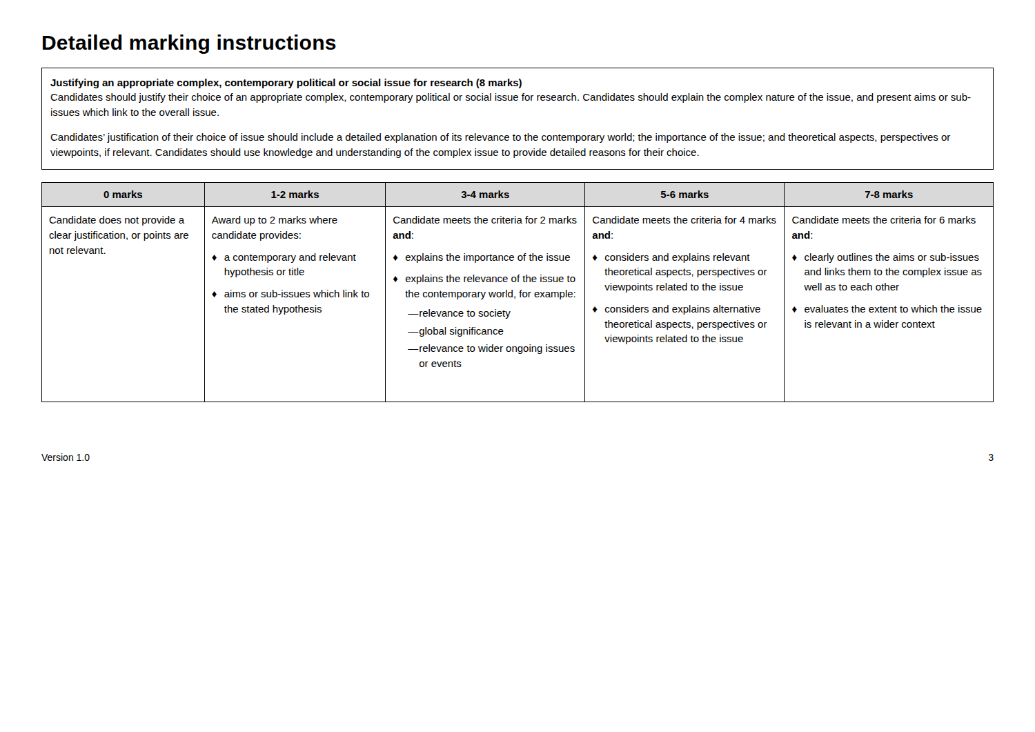Detailed marking instructions
Justifying an appropriate complex, contemporary political or social issue for research (8 marks)
Candidates should justify their choice of an appropriate complex, contemporary political or social issue for research. Candidates should explain the complex nature of the issue, and present aims or sub-issues which link to the overall issue.
Candidates’ justification of their choice of issue should include a detailed explanation of its relevance to the contemporary world; the importance of the issue; and theoretical aspects, perspectives or viewpoints, if relevant. Candidates should use knowledge and understanding of the complex issue to provide detailed reasons for their choice.
| 0 marks | 1-2 marks | 3-4 marks | 5-6 marks | 7-8 marks |
| --- | --- | --- | --- | --- |
| Candidate does not provide a clear justification, or points are not relevant. | Award up to 2 marks where candidate provides: a contemporary and relevant hypothesis or title aims or sub-issues which link to the stated hypothesis | Candidate meets the criteria for 2 marks and : explains the importance of the issue explains the relevance of the issue to the contemporary world, for example: relevance to society global significance relevance to wider ongoing issues or events | Candidate meets the criteria for 4 marks and : considers and explains relevant theoretical aspects, perspectives or viewpoints related to the issue considers and explains alternative theoretical aspects, perspectives or viewpoints related to the issue | Candidate meets the criteria for 6 marks and : clearly outlines the aims or sub-issues and links them to the complex issue as well as to each other evaluates the extent to which the issue is relevant in a wider context |
Version 1.0 3